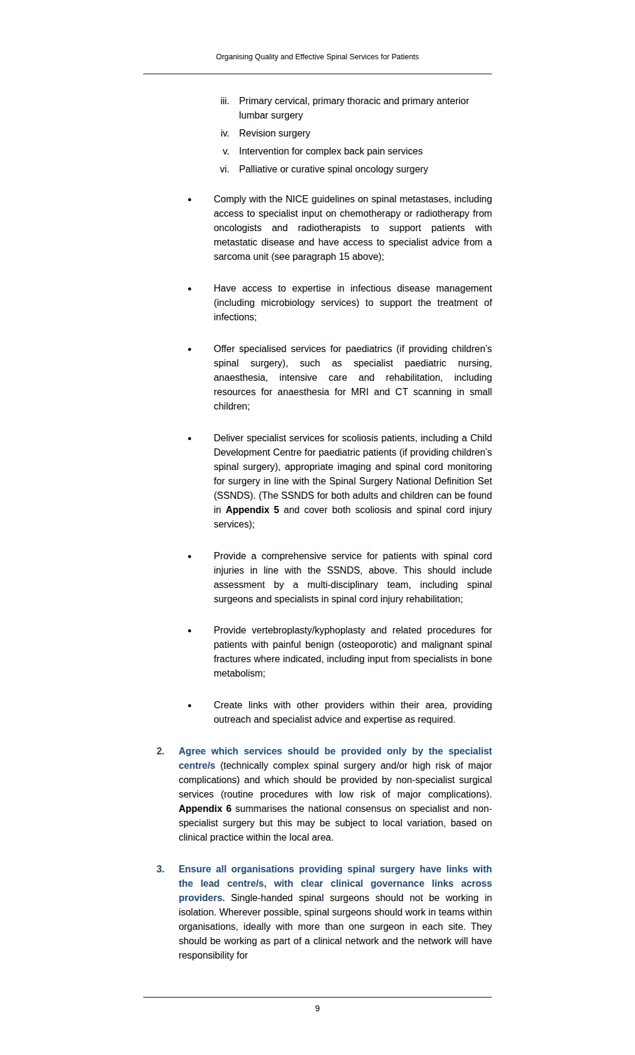Organising Quality and Effective Spinal Services for Patients
Primary cervical, primary thoracic and primary anterior lumbar surgery
Revision surgery
Intervention for complex back pain services
Palliative or curative spinal oncology surgery
Comply with the NICE guidelines on spinal metastases, including access to specialist input on chemotherapy or radiotherapy from oncologists and radiotherapists to support patients with metastatic disease and have access to specialist advice from a sarcoma unit (see paragraph 15 above);
Have access to expertise in infectious disease management (including microbiology services) to support the treatment of infections;
Offer specialised services for paediatrics (if providing children’s spinal surgery), such as specialist paediatric nursing, anaesthesia, intensive care and rehabilitation, including resources for anaesthesia for MRI and CT scanning in small children;
Deliver specialist services for scoliosis patients, including a Child Development Centre for paediatric patients (if providing children’s spinal surgery), appropriate imaging and spinal cord monitoring for surgery in line with the Spinal Surgery National Definition Set (SSNDS). (The SSNDS for both adults and children can be found in Appendix 5 and cover both scoliosis and spinal cord injury services);
Provide a comprehensive service for patients with spinal cord injuries in line with the SSNDS, above. This should include assessment by a multi-disciplinary team, including spinal surgeons and specialists in spinal cord injury rehabilitation;
Provide vertebroplasty/kyphoplasty and related procedures for patients with painful benign (osteoporotic) and malignant spinal fractures where indicated, including input from specialists in bone metabolism;
Create links with other providers within their area, providing outreach and specialist advice and expertise as required.
Agree which services should be provided only by the specialist centre/s (technically complex spinal surgery and/or high risk of major complications) and which should be provided by non-specialist surgical services (routine procedures with low risk of major complications). Appendix 6 summarises the national consensus on specialist and non-specialist surgery but this may be subject to local variation, based on clinical practice within the local area.
Ensure all organisations providing spinal surgery have links with the lead centre/s, with clear clinical governance links across providers. Single-handed spinal surgeons should not be working in isolation. Wherever possible, spinal surgeons should work in teams within organisations, ideally with more than one surgeon in each site. They should be working as part of a clinical network and the network will have responsibility for
9